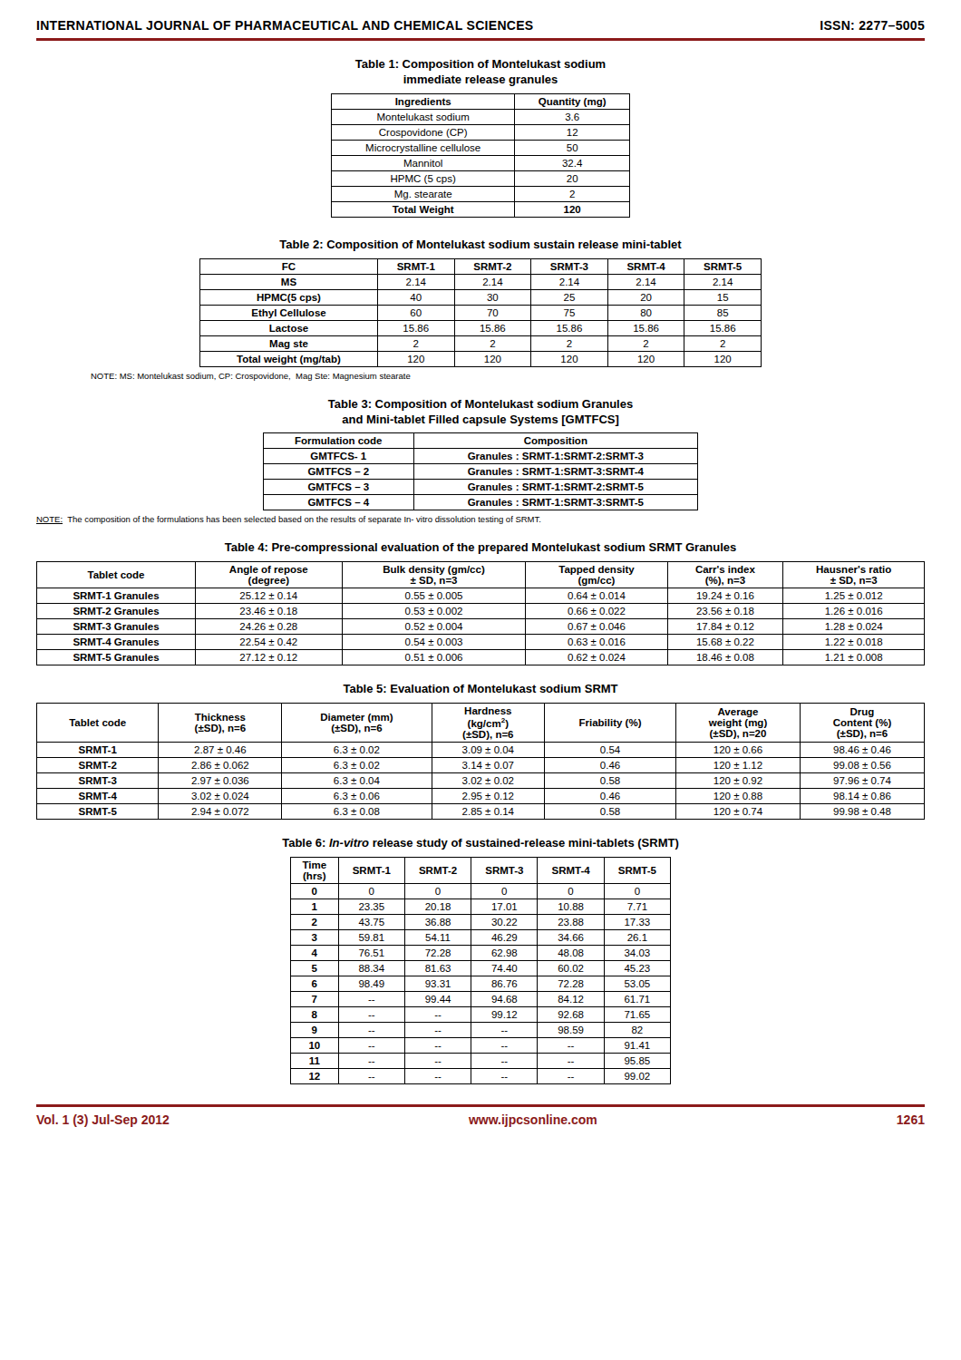INTERNATIONAL JOURNAL OF PHARMACEUTICAL AND CHEMICAL SCIENCES
ISSN: 2277–5005
Table 1: Composition of Montelukast sodium
immediate release granules
| Ingredients | Quantity (mg) |
| --- | --- |
| Montelukast sodium | 3.6 |
| Crospovidone (CP) | 12 |
| Microcrystalline cellulose | 50 |
| Mannitol | 32.4 |
| HPMC (5 cps) | 20 |
| Mg. stearate | 2 |
| Total Weight | 120 |
Table 2: Composition of Montelukast sodium sustain release mini-tablet
| FC | SRMT-1 | SRMT-2 | SRMT-3 | SRMT-4 | SRMT-5 |
| --- | --- | --- | --- | --- | --- |
| MS | 2.14 | 2.14 | 2.14 | 2.14 | 2.14 |
| HPMC(5 cps) | 40 | 30 | 25 | 20 | 15 |
| Ethyl Cellulose | 60 | 70 | 75 | 80 | 85 |
| Lactose | 15.86 | 15.86 | 15.86 | 15.86 | 15.86 |
| Mag ste | 2 | 2 | 2 | 2 | 2 |
| Total weight (mg/tab) | 120 | 120 | 120 | 120 | 120 |
NOTE: MS: Montelukast sodium, CP: Crospovidone, Mag Ste: Magnesium stearate
Table 3: Composition of Montelukast sodium Granules
and Mini-tablet Filled capsule Systems [GMTFCS]
| Formulation code | Composition |
| --- | --- |
| GMTFCS- 1 | Granules : SRMT-1:SRMT-2:SRMT-3 |
| GMTFCS – 2 | Granules : SRMT-1:SRMT-3:SRMT-4 |
| GMTFCS – 3 | Granules : SRMT-1:SRMT-2:SRMT-5 |
| GMTFCS – 4 | Granules : SRMT-1:SRMT-3:SRMT-5 |
NOTE: The composition of the formulations has been selected based on the results of separate In- vitro dissolution testing of SRMT.
Table 4: Pre-compressional evaluation of the prepared Montelukast sodium SRMT Granules
| Tablet code | Angle of repose (degree) | Bulk density (gm/cc) ± SD, n=3 | Tapped density (gm/cc) | Carr's index (%), n=3 | Hausner's ratio ± SD, n=3 |
| --- | --- | --- | --- | --- | --- |
| SRMT-1 Granules | 25.12 ± 0.14 | 0.55 ± 0.005 | 0.64 ± 0.014 | 19.24 ± 0.16 | 1.25 ± 0.012 |
| SRMT-2 Granules | 23.46 ± 0.18 | 0.53 ± 0.002 | 0.66 ± 0.022 | 23.56 ± 0.18 | 1.26 ± 0.016 |
| SRMT-3 Granules | 24.26 ± 0.28 | 0.52 ± 0.004 | 0.67 ± 0.046 | 17.84 ± 0.12 | 1.28 ± 0.024 |
| SRMT-4 Granules | 22.54 ± 0.42 | 0.54 ± 0.003 | 0.63 ± 0.016 | 15.68 ± 0.22 | 1.22 ± 0.018 |
| SRMT-5 Granules | 27.12 ± 0.12 | 0.51 ± 0.006 | 0.62 ± 0.024 | 18.46 ± 0.08 | 1.21 ± 0.008 |
Table 5: Evaluation of Montelukast sodium SRMT
| Tablet code | Thickness (±SD), n=6 | Diameter (mm) (±SD), n=6 | Hardness (kg/cm 2 ) (±SD), n=6 | Friability (%) | Average weight (mg) (±SD), n=20 | Drug Content (%) (±SD), n=6 |
| --- | --- | --- | --- | --- | --- | --- |
| SRMT-1 | 2.87 ± 0.46 | 6.3 ± 0.02 | 3.09 ± 0.04 | 0.54 | 120 ± 0.66 | 98.46 ± 0.46 |
| SRMT-2 | 2.86 ± 0.062 | 6.3 ± 0.02 | 3.14 ± 0.07 | 0.46 | 120 ± 1.12 | 99.08 ± 0.56 |
| SRMT-3 | 2.97 ± 0.036 | 6.3 ± 0.04 | 3.02 ± 0.02 | 0.58 | 120 ± 0.92 | 97.96 ± 0.74 |
| SRMT-4 | 3.02 ± 0.024 | 6.3 ± 0.06 | 2.95 ± 0.12 | 0.46 | 120 ± 0.88 | 98.14 ± 0.86 |
| SRMT-5 | 2.94 ± 0.072 | 6.3 ± 0.08 | 2.85 ± 0.14 | 0.58 | 120 ± 0.74 | 99.98 ± 0.48 |
Table 6: In-vitro release study of sustained-release mini-tablets (SRMT)
| Time (hrs) | SRMT-1 | SRMT-2 | SRMT-3 | SRMT-4 | SRMT-5 |
| --- | --- | --- | --- | --- | --- |
| 0 | 0 | 0 | 0 | 0 | 0 |
| 1 | 23.35 | 20.18 | 17.01 | 10.88 | 7.71 |
| 2 | 43.75 | 36.88 | 30.22 | 23.88 | 17.33 |
| 3 | 59.81 | 54.11 | 46.29 | 34.66 | 26.1 |
| 4 | 76.51 | 72.28 | 62.98 | 48.08 | 34.03 |
| 5 | 88.34 | 81.63 | 74.40 | 60.02 | 45.23 |
| 6 | 98.49 | 93.31 | 86.76 | 72.28 | 53.05 |
| 7 | -- | 99.44 | 94.68 | 84.12 | 61.71 |
| 8 | -- | -- | 99.12 | 92.68 | 71.65 |
| 9 | -- | -- | -- | 98.59 | 82 |
| 10 | -- | -- | -- | -- | 91.41 |
| 11 | -- | -- | -- | -- | 95.85 |
| 12 | -- | -- | -- | -- | 99.02 |
Vol. 1 (3) Jul-Sep 2012
www.ijpcsonline.com
1261